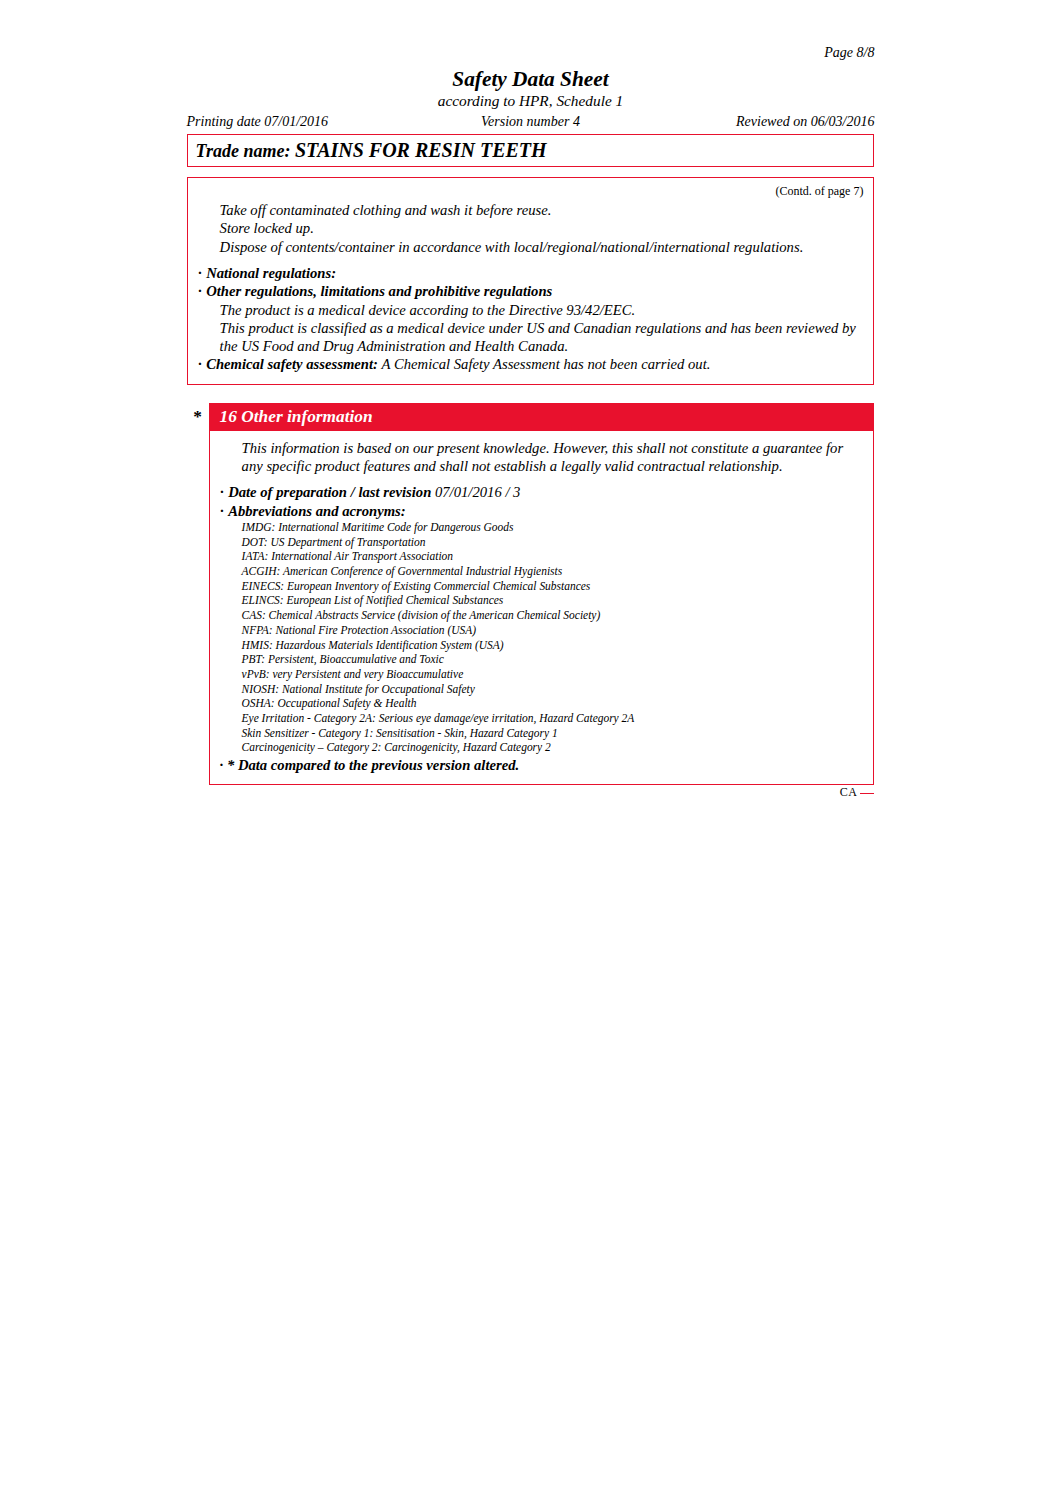Page 8/8
Safety Data Sheet
according to HPR, Schedule 1
Printing date 07/01/2016
Version number 4
Reviewed on 06/03/2016
Trade name: STAINS FOR RESIN TEETH
(Contd. of page 7)
Take off contaminated clothing and wash it before reuse.
Store locked up.
Dispose of contents/container in accordance with local/regional/national/international regulations.
· National regulations:
· Other regulations, limitations and prohibitive regulations
The product is a medical device according to the Directive 93/42/EEC.
This product is classified as a medical device under US and Canadian regulations and has been reviewed by the US Food and Drug Administration and Health Canada.
· Chemical safety assessment: A Chemical Safety Assessment has not been carried out.
*
16 Other information
This information is based on our present knowledge. However, this shall not constitute a guarantee for any specific product features and shall not establish a legally valid contractual relationship.
· Date of preparation / last revision 07/01/2016 / 3
· Abbreviations and acronyms:
IMDG: International Maritime Code for Dangerous Goods
DOT: US Department of Transportation
IATA: International Air Transport Association
ACGIH: American Conference of Governmental Industrial Hygienists
EINECS: European Inventory of Existing Commercial Chemical Substances
ELINCS: European List of Notified Chemical Substances
CAS: Chemical Abstracts Service (division of the American Chemical Society)
NFPA: National Fire Protection Association (USA)
HMIS: Hazardous Materials Identification System (USA)
PBT: Persistent, Bioaccumulative and Toxic
vPvB: very Persistent and very Bioaccumulative
NIOSH: National Institute for Occupational Safety
OSHA: Occupational Safety & Health
Eye Irritation - Category 2A: Serious eye damage/eye irritation, Hazard Category 2A
Skin Sensitizer - Category 1: Sensitisation - Skin, Hazard Category 1
Carcinogenicity – Category 2: Carcinogenicity, Hazard Category 2
· * Data compared to the previous version altered.
CA